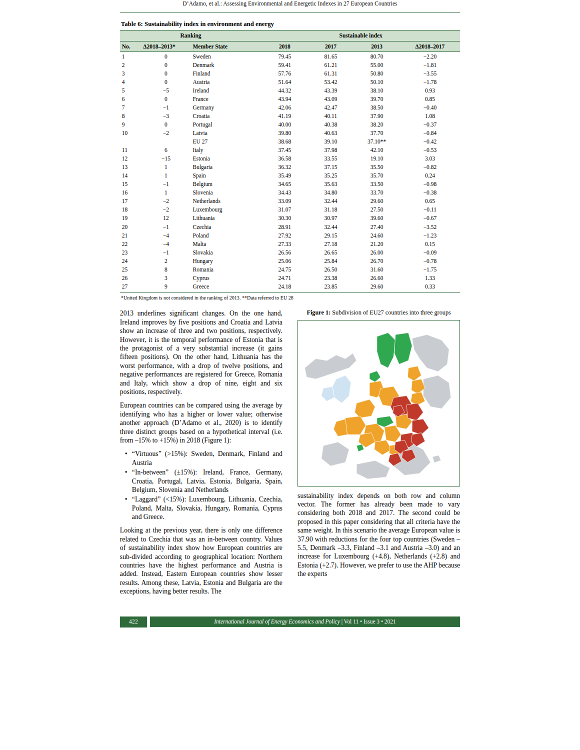D’Adamo, et al.: Assessing Environmental and Energetic Indexes in 27 European Countries
Table 6: Sustainability index in environment and energy
| Ranking | Sustainable index |
| --- | --- |
| No. | Δ2018–2013* | Member State | 2018 | 2017 | 2013 | Δ2018–2017 |
| 1 | 0 | Sweden | 79.45 | 81.65 | 80.70 | −2.20 |
| 2 | 0 | Denmark | 59.41 | 61.21 | 55.00 | −1.81 |
| 3 | 0 | Finland | 57.76 | 61.31 | 50.80 | −3.55 |
| 4 | 0 | Austria | 51.64 | 53.42 | 50.10 | −1.78 |
| 5 | −5 | Ireland | 44.32 | 43.39 | 38.10 | 0.93 |
| 6 | 0 | France | 43.94 | 43.09 | 39.70 | 0.85 |
| 7 | −1 | Germany | 42.06 | 42.47 | 38.50 | −0.40 |
| 8 | −3 | Croatia | 41.19 | 40.11 | 37.90 | 1.08 |
| 9 | 0 | Portugal | 40.00 | 40.38 | 38.20 | −0.37 |
| 10 | −2 | Latvia | 39.80 | 40.63 | 37.70 | −0.84 |
| | | EU 27 | 38.68 | 39.10 | 37.10** | −0.42 |
| 11 | 6 | Italy | 37.45 | 37.98 | 42.10 | −0.53 |
| 12 | −15 | Estonia | 36.58 | 33.55 | 19.10 | 3.03 |
| 13 | 1 | Bulgaria | 36.32 | 37.15 | 35.50 | −0.82 |
| 14 | 1 | Spain | 35.49 | 35.25 | 35.70 | 0.24 |
| 15 | −1 | Belgium | 34.65 | 35.63 | 33.50 | −0.98 |
| 16 | 1 | Slovenia | 34.43 | 34.80 | 33.70 | −0.38 |
| 17 | −2 | Netherlands | 33.09 | 32.44 | 29.60 | 0.65 |
| 18 | −2 | Luxembourg | 31.07 | 31.18 | 27.50 | −0.11 |
| 19 | 12 | Lithuania | 30.30 | 30.97 | 39.60 | −0.67 |
| 20 | −1 | Czechia | 28.91 | 32.44 | 27.40 | −3.52 |
| 21 | −4 | Poland | 27.92 | 29.15 | 24.60 | −1.23 |
| 22 | −4 | Malta | 27.33 | 27.18 | 21.20 | 0.15 |
| 23 | −1 | Slovakia | 26.56 | 26.65 | 26.00 | −0.09 |
| 24 | 2 | Hungary | 25.06 | 25.84 | 26.70 | −0.78 |
| 25 | 8 | Romania | 24.75 | 26.50 | 31.60 | −1.75 |
| 26 | 3 | Cyprus | 24.71 | 23.38 | 26.60 | 1.33 |
| 27 | 9 | Greece | 24.18 | 23.85 | 29.60 | 0.33 |
*United Kingdom is not considered in the ranking of 2013. **Data referred to EU 28
2013 underlines significant changes. On the one hand, Ireland improves by five positions and Croatia and Latvia show an increase of three and two positions, respectively. However, it is the temporal performance of Estonia that is the protagonist of a very substantial increase (it gains fifteen positions). On the other hand, Lithuania has the worst performance, with a drop of twelve positions, and negative performances are registered for Greece, Romania and Italy, which show a drop of nine, eight and six positions, respectively.
European countries can be compared using the average by identifying who has a higher or lower value; otherwise another approach (D’Adamo et al., 2020) is to identify three distinct groups based on a hypothetical interval (i.e. from –15% to +15%) in 2018 (Figure 1):
“Virtuous” (>15%): Sweden, Denmark, Finland and Austria
“In-between” (±15%): Ireland, France, Germany, Croatia, Portugal, Latvia, Estonia, Bulgaria, Spain, Belgium, Slovenia and Netherlands
“Laggard” (<15%): Luxembourg, Lithuania, Czechia, Poland, Malta, Slovakia, Hungary, Romania, Cyprus and Greece.
Looking at the previous year, there is only one difference related to Czechia that was an in-between country. Values of sustainability index show how European countries are sub-divided according to geographical location: Northern countries have the highest performance and Austria is added. Instead, Eastern European countries show lesser results. Among these, Latvia, Estonia and Bulgaria are the exceptions, having better results. The
Figure 1: Subdivision of EU27 countries into three groups
sustainability index depends on both row and column vector. The former has already been made to vary considering both 2018 and 2017. The second could be proposed in this paper considering that all criteria have the same weight. In this scenario the average European value is 37.90 with reductions for the four top countries (Sweden –5.5, Denmark –3.3, Finland –3.1 and Austria –3.0) and an increase for Luxembourg (+4.8), Netherlands (+2.8) and Estonia (+2.7). However, we prefer to use the AHP because the experts
422
International Journal of Energy Economics and Policy | Vol 11 • Issue 3 • 2021